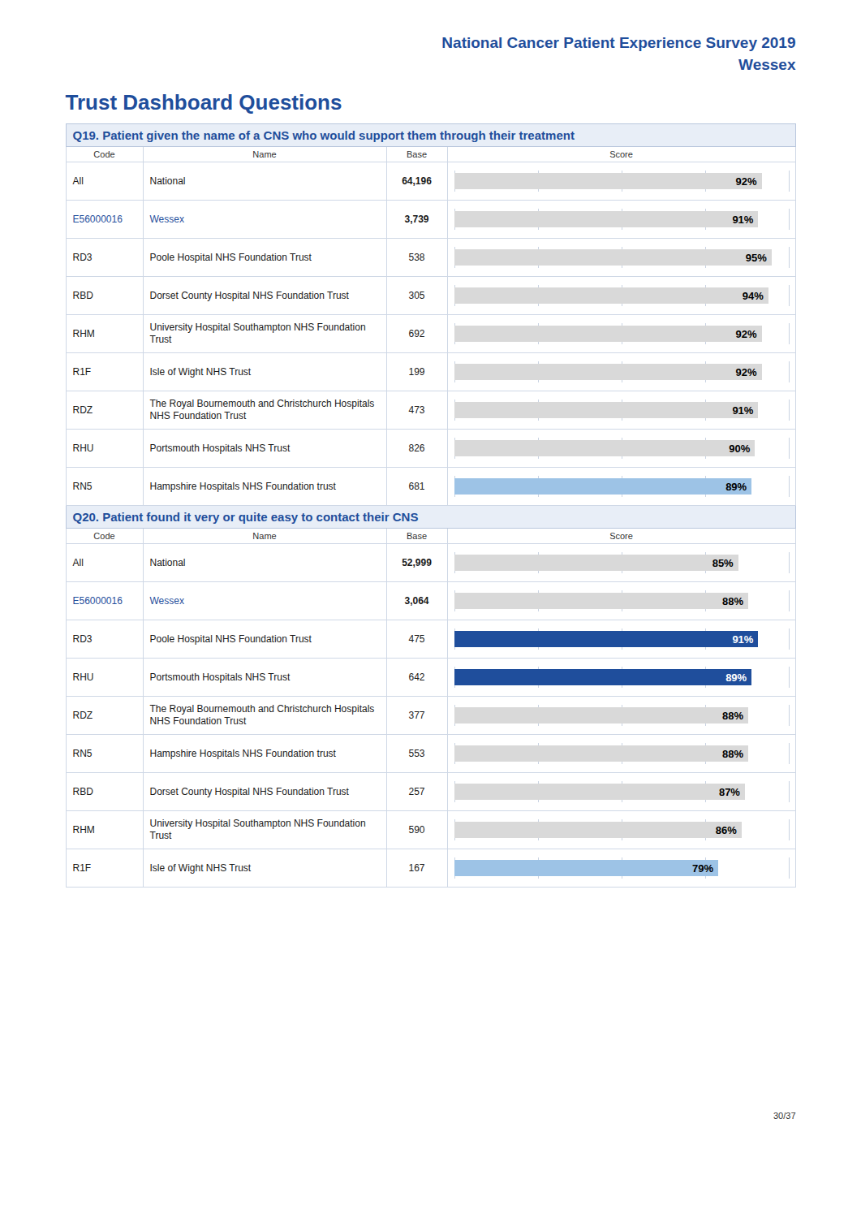National Cancer Patient Experience Survey 2019
Wessex
Trust Dashboard Questions
| Q19. Patient given the name of a CNS who would support them through their treatment |
| Code | Name | Base | Score |
| All | National | 64,196 | 92% |
| E56000016 | Wessex | 3,739 | 91% |
| RD3 | Poole Hospital NHS Foundation Trust | 538 | 95% |
| RBD | Dorset County Hospital NHS Foundation Trust | 305 | 94% |
| RHM | University Hospital Southampton NHS Foundation Trust | 692 | 92% |
| R1F | Isle of Wight NHS Trust | 199 | 92% |
| RDZ | The Royal Bournemouth and Christchurch Hospitals NHS Foundation Trust | 473 | 91% |
| RHU | Portsmouth Hospitals NHS Trust | 826 | 90% |
| RN5 | Hampshire Hospitals NHS Foundation trust | 681 | 89% |
| Q20. Patient found it very or quite easy to contact their CNS |
| Code | Name | Base | Score |
| All | National | 52,999 | 85% |
| E56000016 | Wessex | 3,064 | 88% |
| RD3 | Poole Hospital NHS Foundation Trust | 475 | 91% |
| RHU | Portsmouth Hospitals NHS Trust | 642 | 89% |
| RDZ | The Royal Bournemouth and Christchurch Hospitals NHS Foundation Trust | 377 | 88% |
| RN5 | Hampshire Hospitals NHS Foundation trust | 553 | 88% |
| RBD | Dorset County Hospital NHS Foundation Trust | 257 | 87% |
| RHM | University Hospital Southampton NHS Foundation Trust | 590 | 86% |
| R1F | Isle of Wight NHS Trust | 167 | 79% |
30/37